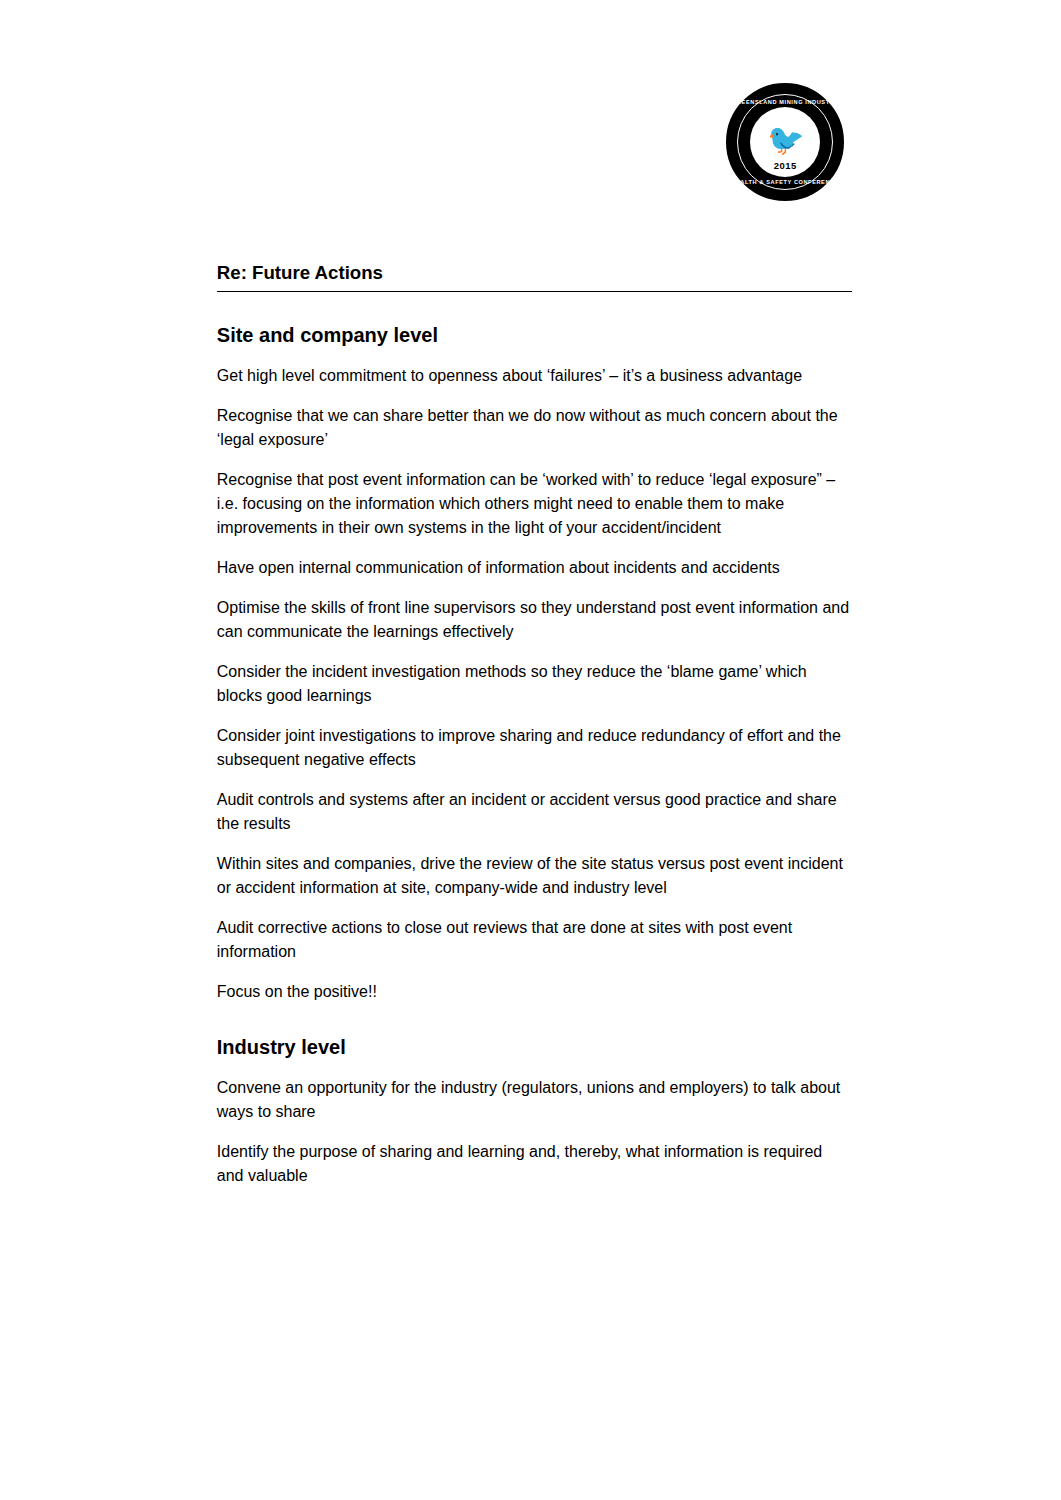Queensland Mining Industry
Health & Safety Conference
🐦
2015
Re: Future Actions
Site and company level
Get high level commitment to openness about ‘failures’ – it’s a business advantage
Recognise that we can share better than we do now without as much concern about the ‘legal exposure’
Recognise that post event information can be ‘worked with’ to reduce ‘legal exposure” – i.e. focusing on the information which others might need to enable them to make improvements in their own systems in the light of your accident/incident
Have open internal communication of information about incidents and accidents
Optimise the skills of front line supervisors so they understand post event information and can communicate the learnings effectively
Consider the incident investigation methods so they reduce the ‘blame game’ which blocks good learnings
Consider joint investigations to improve sharing and reduce redundancy of effort and the subsequent negative effects
Audit controls and systems after an incident or accident versus good practice and share the results
Within sites and companies, drive the review of the site status versus post event incident or accident information at site, company-wide and industry level
Audit corrective actions to close out reviews that are done at sites with post event information
Focus on the positive!!
Industry level
Convene an opportunity for the industry (regulators, unions and employers) to talk about ways to share
Identify the purpose of sharing and learning and, thereby, what information is required and valuable